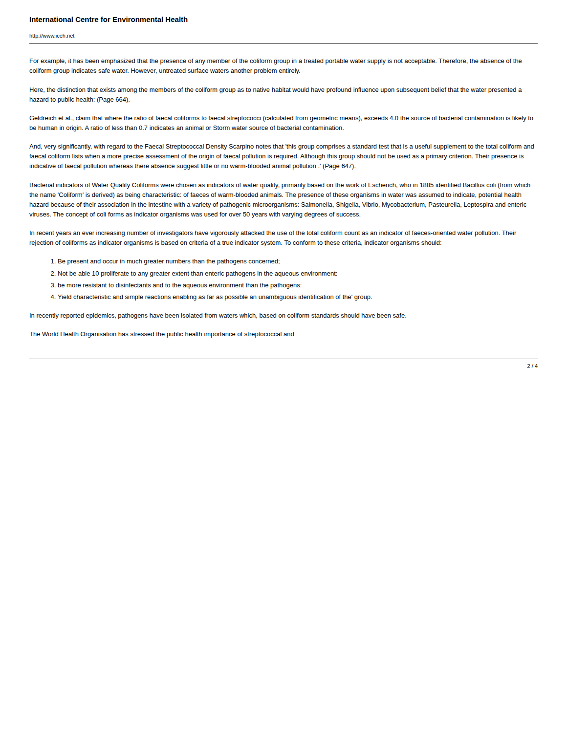International Centre for Environmental Health
http://www.iceh.net
For example, it has been emphasized that the presence of any member of the coliform group in a treated portable water supply is not acceptable. Therefore, the absence of the coliform group indicates safe water. However, untreated surface waters another problem entirely.
Here, the distinction that exists among the members of the coliform group as to native habitat would have profound influence upon subsequent belief that the water presented a hazard to public health: (Page 664).
Geldreich et al., claim that where the ratio of faecal coliforms to faecal streptococci (calculated from geometric means), exceeds 4.0 the source of bacterial contamination is likely to be human in origin. A ratio of less than 0.7 indicates an animal or Storm water source of bacterial contamination.
And, very significantly, with regard to the Faecal Streptococcal Density Scarpino notes that 'this group comprises a standard test that is a useful supplement to the total coliform and faecal coliform lists when a more precise assessment of the origin of faecal pollution is required. Although this group should not be used as a primary criterion. Their presence is indicative of faecal pollution whereas there absence suggest little or no warm-blooded animal pollution .' (Page 647).
Bacterial indicators of Water Quality Coliforms were chosen as indicators of water quality, primarily based on the work of Escherich, who in 1885 identified Bacillus coli (from which the name 'Coliform' is derived) as being characteristic: of faeces of warm-blooded animals. The presence of these organisms in water was assumed to indicate, potential health hazard because of their association in the intestine with a variety of pathogenic microorganisms: Salmonella, Shigella, Vibrio, Mycobacterium, Pasteurella, Leptospira and enteric viruses. The concept of coli forms as indicator organisms was used for over 50 years with varying degrees of success.
In recent years an ever increasing number of investigators have vigorously attacked the use of the total coliform count as an indicator of faeces-oriented water pollution. Their rejection of coliforms as indicator organisms is based on criteria of a true indicator system. To conform to these criteria, indicator organisms should:
Be present and occur in much greater numbers than the pathogens concerned;
Not be able 10 proliferate to any greater extent than enteric pathogens in the aqueous environment:
be more resistant to disinfectants and to the aqueous environment than the pathogens:
Yield characteristic and simple reactions enabling as far as possible an unambiguous identification of the' group.
In recently reported epidemics, pathogens have been isolated from waters which, based on coliform standards should have been safe.
The World Health Organisation has stressed the public health importance of streptococcal and
2 / 4